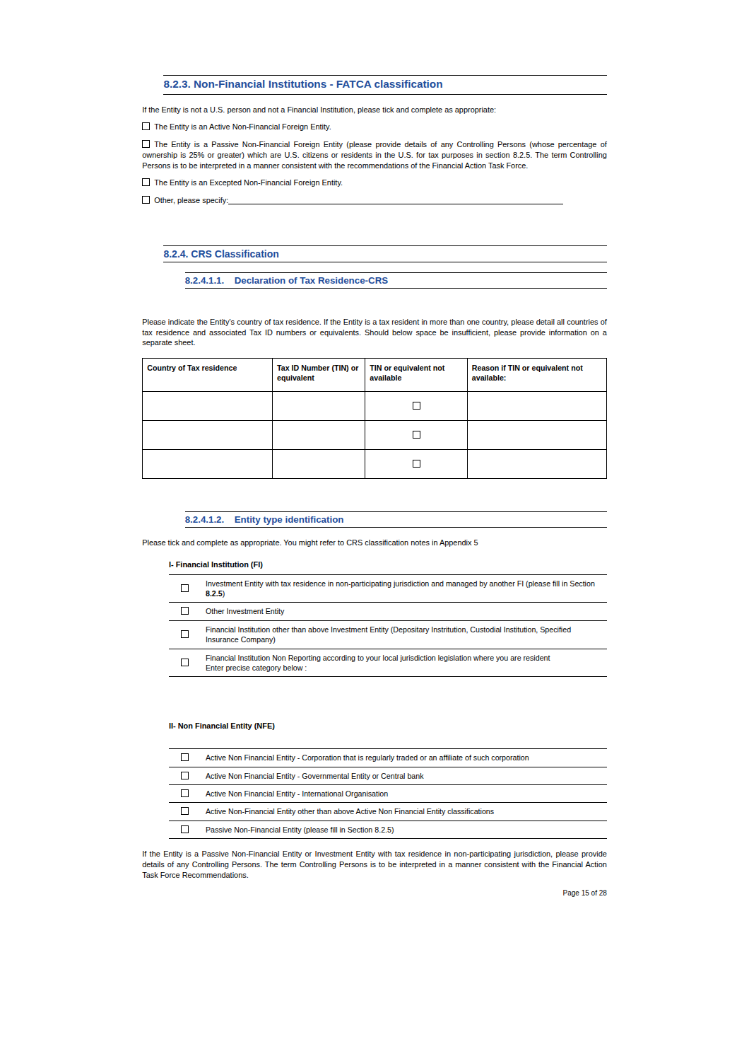8.2.3. Non-Financial Institutions - FATCA classification
If the Entity is not a U.S. person and not a Financial Institution, please tick and complete as appropriate:
The Entity is an Active Non-Financial Foreign Entity.
The Entity is a Passive Non-Financial Foreign Entity (please provide details of any Controlling Persons (whose percentage of ownership is 25% or greater) which are U.S. citizens or residents in the U.S. for tax purposes in section 8.2.5. The term Controlling Persons is to be interpreted in a manner consistent with the recommendations of the Financial Action Task Force.
The Entity is an Excepted Non-Financial Foreign Entity.
Other, please specify:
8.2.4. CRS Classification
8.2.4.1.1. Declaration of Tax Residence-CRS
Please indicate the Entity’s country of tax residence. If the Entity is a tax resident in more than one country, please detail all countries of tax residence and associated Tax ID numbers or equivalents. Should below space be insufficient, please provide information on a separate sheet.
| Country of Tax residence | Tax ID Number (TIN) or equivalent | TIN or equivalent not available | Reason if TIN or equivalent not available: |
| --- | --- | --- | --- |
8.2.4.1.2. Entity type identification
Please tick and complete as appropriate. You might refer to CRS classification notes in Appendix 5
I- Financial Institution (FI)
| | Investment Entity with tax residence in non-participating jurisdiction and managed by another FI (please fill in Section 8.2.5 ) |
| | Other Investment Entity |
| | Financial Institution other than above Investment Entity (Depositary Instritution, Custodial Institution, Specified Insurance Company) |
| | Financial Institution Non Reporting according to your local jurisdiction legislation where you are resident Enter precise category below : |
II- Non Financial Entity (NFE)
| | Active Non Financial Entity - Corporation that is regularly traded or an affiliate of such corporation |
| | Active Non Financial Entity - Governmental Entity or Central bank |
| | Active Non Financial Entity - International Organisation |
| | Active Non-Financial Entity other than above Active Non Financial Entity classifications |
| | Passive Non-Financial Entity (please fill in Section 8.2.5) |
If the Entity is a Passive Non-Financial Entity or Investment Entity with tax residence in non-participating jurisdiction, please provide details of any Controlling Persons. The term Controlling Persons is to be interpreted in a manner consistent with the Financial Action Task Force Recommendations.
Page 15 of 28